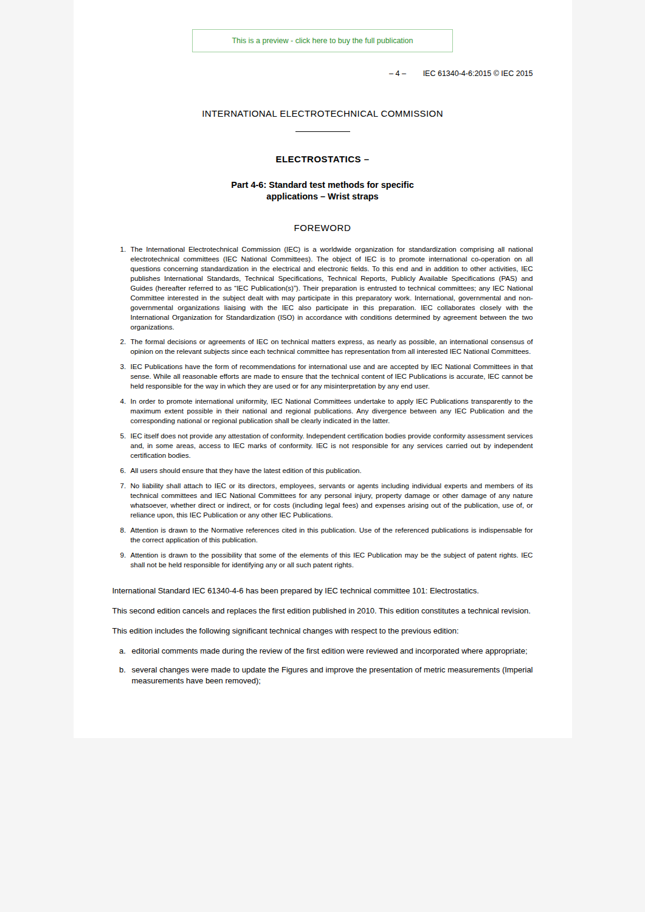This is a preview - click here to buy the full publication
– 4 – IEC 61340-4-6:2015 © IEC 2015
INTERNATIONAL ELECTROTECHNICAL COMMISSION
ELECTROSTATICS –
Part 4-6: Standard test methods for specific
applications – Wrist straps
FOREWORD
The International Electrotechnical Commission (IEC) is a worldwide organization for standardization comprising all national electrotechnical committees (IEC National Committees). The object of IEC is to promote international co-operation on all questions concerning standardization in the electrical and electronic fields. To this end and in addition to other activities, IEC publishes International Standards, Technical Specifications, Technical Reports, Publicly Available Specifications (PAS) and Guides (hereafter referred to as “IEC Publication(s)”). Their preparation is entrusted to technical committees; any IEC National Committee interested in the subject dealt with may participate in this preparatory work. International, governmental and non-governmental organizations liaising with the IEC also participate in this preparation. IEC collaborates closely with the International Organization for Standardization (ISO) in accordance with conditions determined by agreement between the two organizations.
The formal decisions or agreements of IEC on technical matters express, as nearly as possible, an international consensus of opinion on the relevant subjects since each technical committee has representation from all interested IEC National Committees.
IEC Publications have the form of recommendations for international use and are accepted by IEC National Committees in that sense. While all reasonable efforts are made to ensure that the technical content of IEC Publications is accurate, IEC cannot be held responsible for the way in which they are used or for any misinterpretation by any end user.
In order to promote international uniformity, IEC National Committees undertake to apply IEC Publications transparently to the maximum extent possible in their national and regional publications. Any divergence between any IEC Publication and the corresponding national or regional publication shall be clearly indicated in the latter.
IEC itself does not provide any attestation of conformity. Independent certification bodies provide conformity assessment services and, in some areas, access to IEC marks of conformity. IEC is not responsible for any services carried out by independent certification bodies.
All users should ensure that they have the latest edition of this publication.
No liability shall attach to IEC or its directors, employees, servants or agents including individual experts and members of its technical committees and IEC National Committees for any personal injury, property damage or other damage of any nature whatsoever, whether direct or indirect, or for costs (including legal fees) and expenses arising out of the publication, use of, or reliance upon, this IEC Publication or any other IEC Publications.
Attention is drawn to the Normative references cited in this publication. Use of the referenced publications is indispensable for the correct application of this publication.
Attention is drawn to the possibility that some of the elements of this IEC Publication may be the subject of patent rights. IEC shall not be held responsible for identifying any or all such patent rights.
International Standard IEC 61340-4-6 has been prepared by IEC technical committee 101: Electrostatics.
This second edition cancels and replaces the first edition published in 2010. This edition constitutes a technical revision.
This edition includes the following significant technical changes with respect to the previous edition:
editorial comments made during the review of the first edition were reviewed and incorporated where appropriate;
several changes were made to update the Figures and improve the presentation of metric measurements (Imperial measurements have been removed);